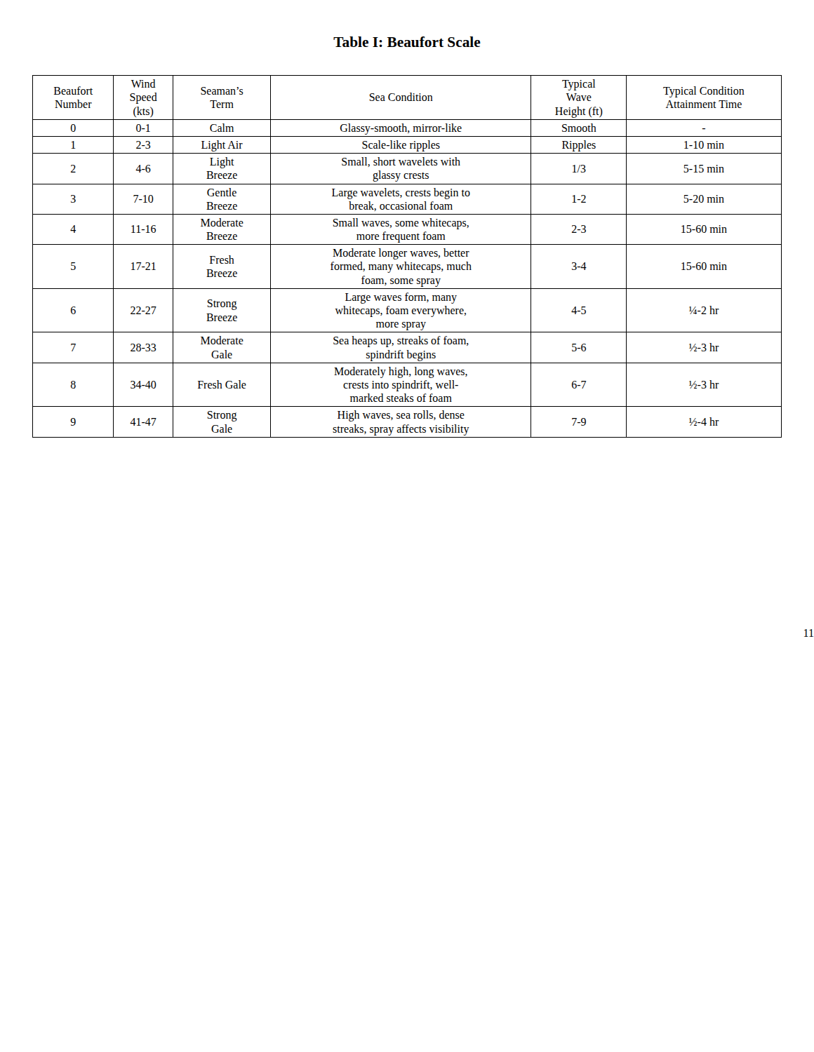Table I: Beaufort Scale
| Beaufort Number | Wind Speed (kts) | Seaman’s Term | Sea Condition | Typical Wave Height (ft) | Typical Condition Attainment Time |
| --- | --- | --- | --- | --- | --- |
| 0 | 0-1 | Calm | Glassy-smooth, mirror-like | Smooth | - |
| 1 | 2-3 | Light Air | Scale-like ripples | Ripples | 1-10 min |
| 2 | 4-6 | Light Breeze | Small, short wavelets with glassy crests | 1/3 | 5-15 min |
| 3 | 7-10 | Gentle Breeze | Large wavelets, crests begin to break, occasional foam | 1-2 | 5-20 min |
| 4 | 11-16 | Moderate Breeze | Small waves, some whitecaps, more frequent foam | 2-3 | 15-60 min |
| 5 | 17-21 | Fresh Breeze | Moderate longer waves, better formed, many whitecaps, much foam, some spray | 3-4 | 15-60 min |
| 6 | 22-27 | Strong Breeze | Large waves form, many whitecaps, foam everywhere, more spray | 4-5 | ¼-2 hr |
| 7 | 28-33 | Moderate Gale | Sea heaps up, streaks of foam, spindrift begins | 5-6 | ½-3 hr |
| 8 | 34-40 | Fresh Gale | Moderately high, long waves, crests into spindrift, well- marked steaks of foam | 6-7 | ½-3 hr |
| 9 | 41-47 | Strong Gale | High waves, sea rolls, dense streaks, spray affects visibility | 7-9 | ½-4 hr |
11